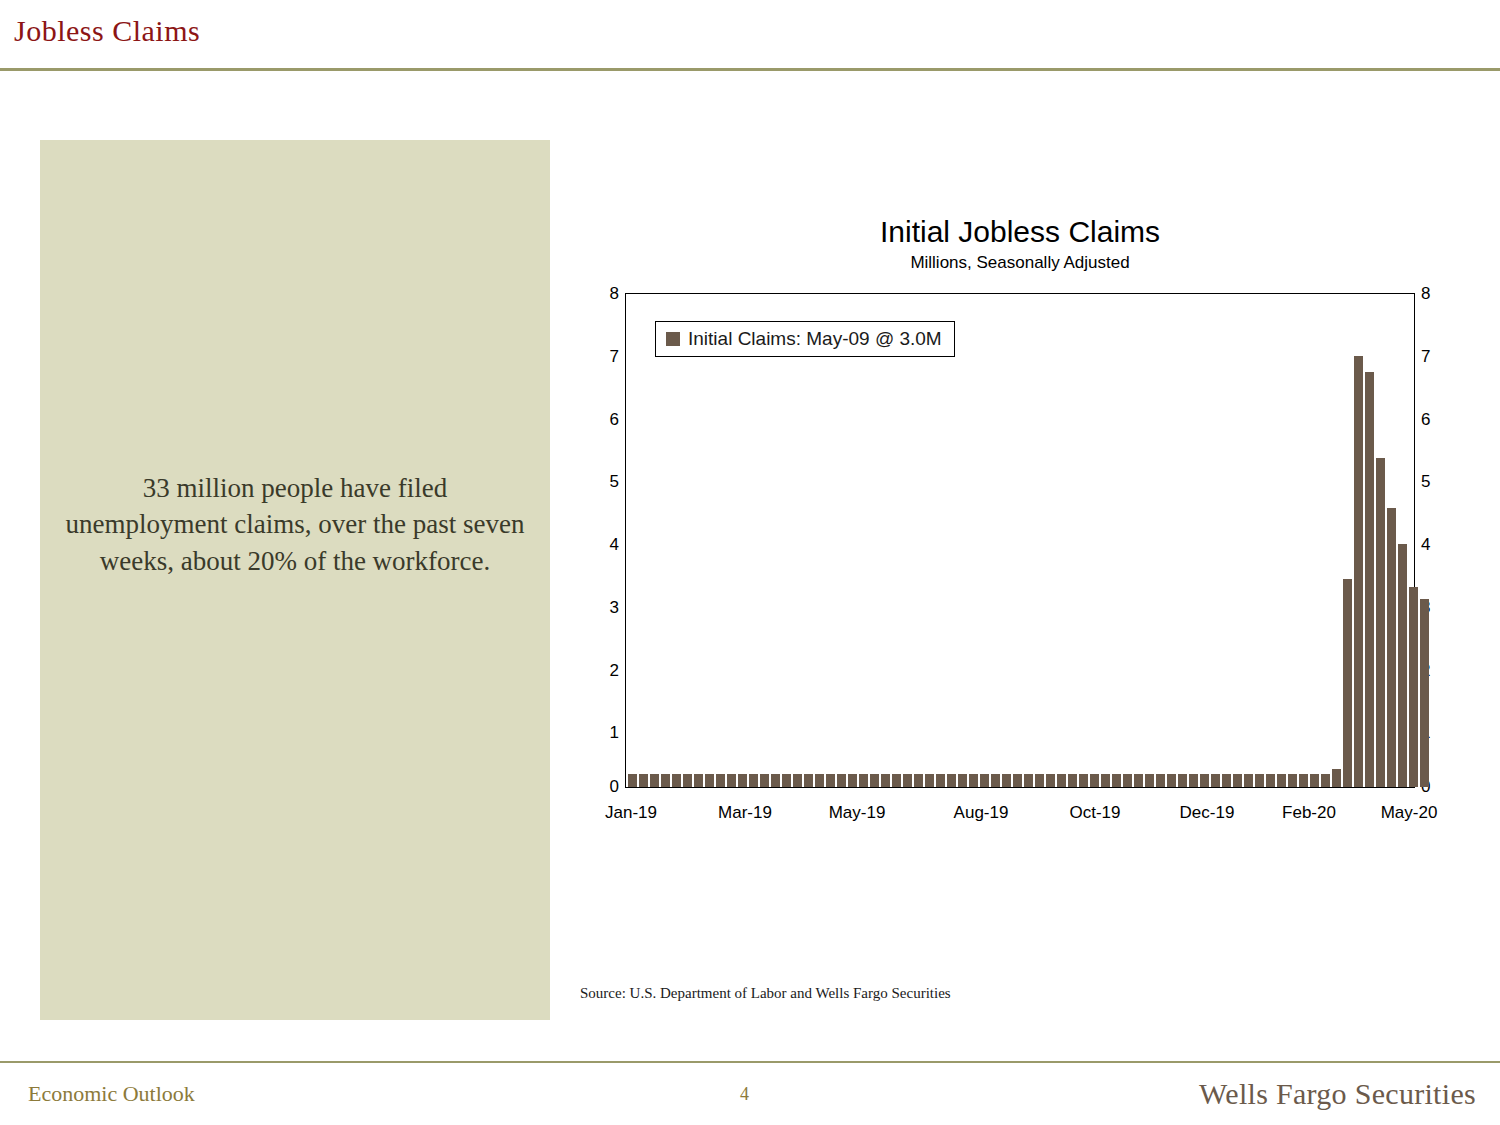Jobless Claims
33 million people have filed unemployment claims, over the past seven weeks, about 20% of the workforce.
Initial Jobless Claims
Millions, Seasonally Adjusted
8
7
6
5
4
3
2
1
0
8
7
6
5
4
3
2
1
0
Initial Claims: May-09 @ 3.0M
Jan-19
Mar-19
May-19
Aug-19
Oct-19
Dec-19
Feb-20
May-20
Source: U.S. Department of Labor and Wells Fargo Securities
Economic Outlook
4
Wells Fargo Securities